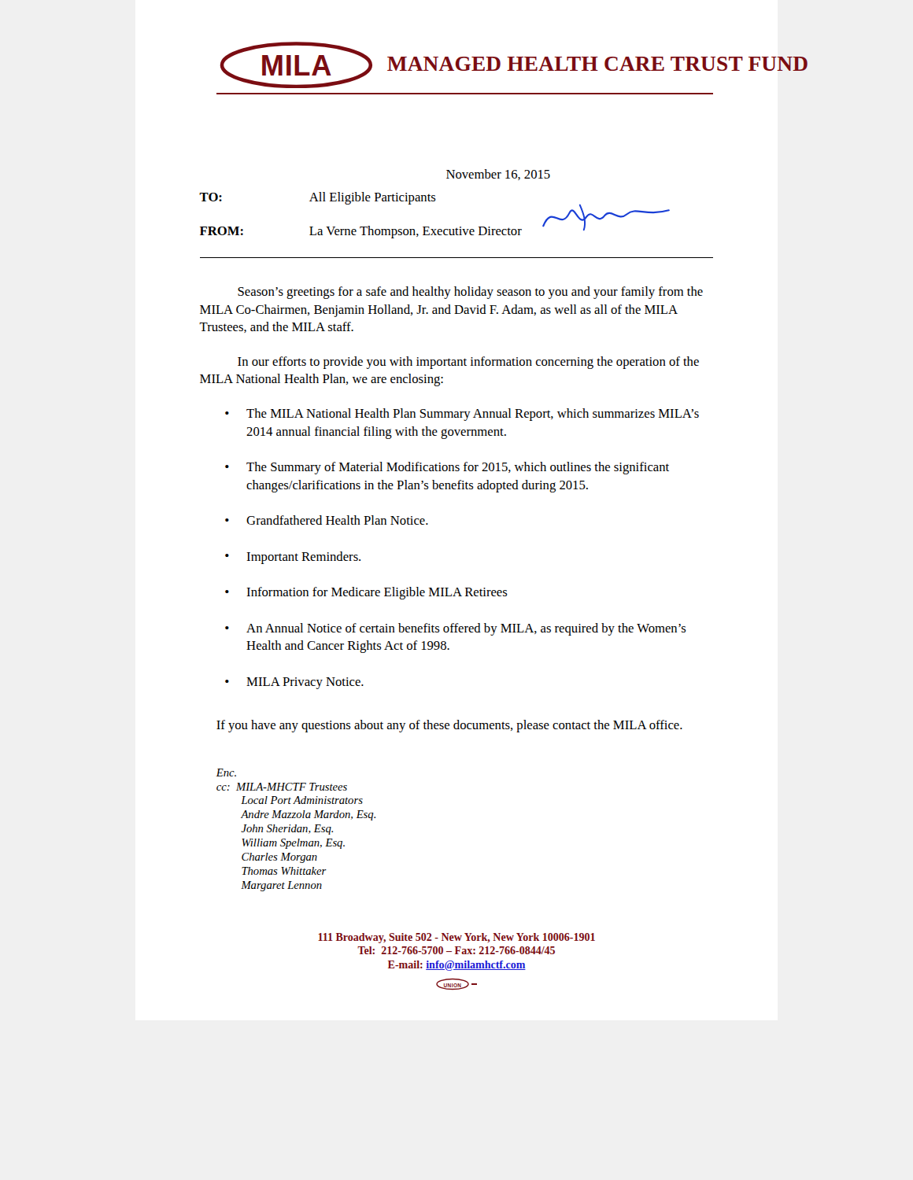MILA
MANAGED HEALTH CARE TRUST FUND
November 16, 2015
TO:
All Eligible Participants
FROM:
La Verne Thompson, Executive Director
Season’s greetings for a safe and healthy holiday season to you and your family from the MILA Co-Chairmen, Benjamin Holland, Jr. and David F. Adam, as well as all of the MILA Trustees, and the MILA staff.
In our efforts to provide you with important information concerning the operation of the MILA National Health Plan, we are enclosing:
The MILA National Health Plan Summary Annual Report, which summarizes MILA’s 2014 annual financial filing with the government.
The Summary of Material Modifications for 2015, which outlines the significant changes/clarifications in the Plan’s benefits adopted during 2015.
Grandfathered Health Plan Notice.
Important Reminders.
Information for Medicare Eligible MILA Retirees
An Annual Notice of certain benefits offered by MILA, as required by the Women’s Health and Cancer Rights Act of 1998.
MILA Privacy Notice.
If you have any questions about any of these documents, please contact the MILA office.
Enc.
cc: MILA-MHCTF Trustees
Local Port Administrators
Andre Mazzola Mardon, Esq.
John Sheridan, Esq.
William Spelman, Esq.
Charles Morgan
Thomas Whittaker
Margaret Lennon
111 Broadway, Suite 502 - New York, New York 10006-1901
Tel: 212-766-5700 – Fax: 212-766-0844/45
E-mail: info@milamhctf.com
UNION